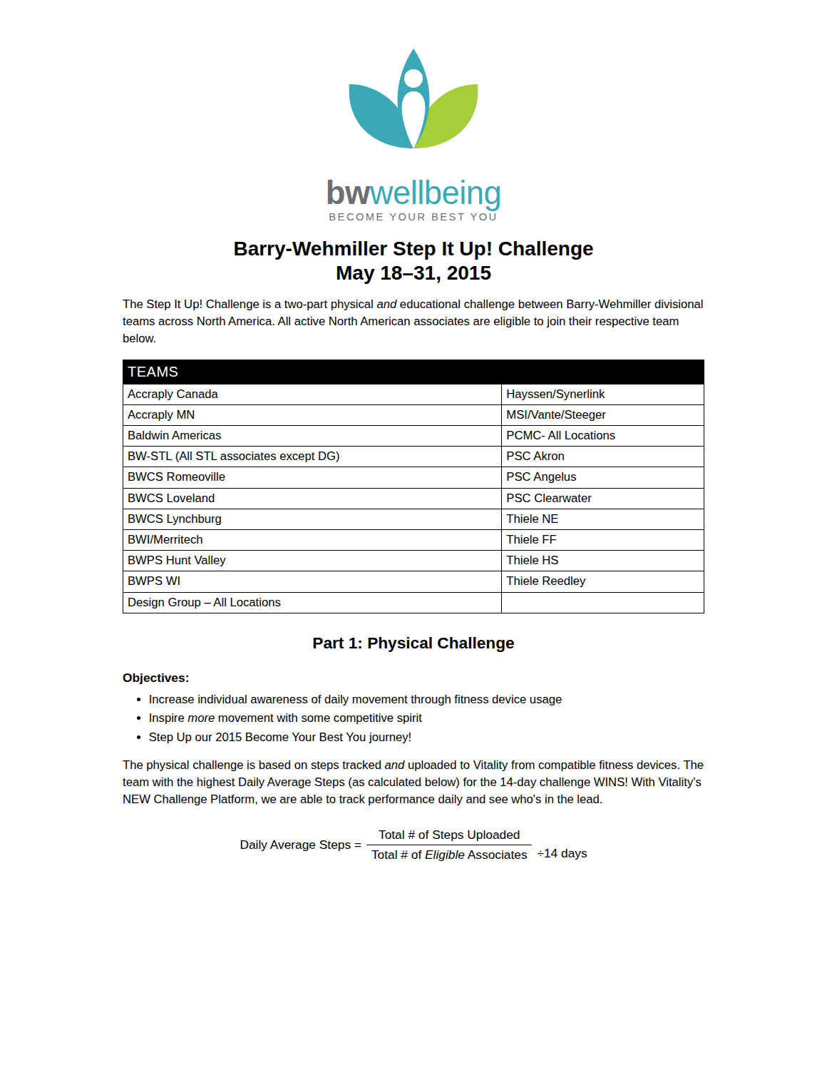bw wellbeing
BECOME YOUR BEST YOU
Barry-Wehmiller Step It Up! ChallengeMay 18–31, 2015
The Step It Up! Challenge is a two-part physical and educational challenge between Barry-Wehmiller divisional teams across North America. All active North American associates are eligible to join their respective team below.
| TEAMS |
| --- |
| Accraply Canada | Hayssen/Synerlink |
| Accraply MN | MSI/Vante/Steeger |
| Baldwin Americas | PCMC- All Locations |
| BW-STL (All STL associates except DG) | PSC Akron |
| BWCS Romeoville | PSC Angelus |
| BWCS Loveland | PSC Clearwater |
| BWCS Lynchburg | Thiele NE |
| BWI/Merritech | Thiele FF |
| BWPS Hunt Valley | Thiele HS |
| BWPS WI | Thiele Reedley |
| Design Group – All Locations | |
Part 1: Physical Challenge
Objectives:
Increase individual awareness of daily movement through fitness device usage
Inspire more movement with some competitive spirit
Step Up our 2015 Become Your Best You journey!
The physical challenge is based on steps tracked and uploaded to Vitality from compatible fitness devices. The team with the highest Daily Average Steps (as calculated below) for the 14-day challenge WINS! With Vitality's NEW Challenge Platform, we are able to track performance daily and see who's in the lead.
Daily Average Steps = Total # of Steps Uploaded Total # of Eligible Associates ÷14 days